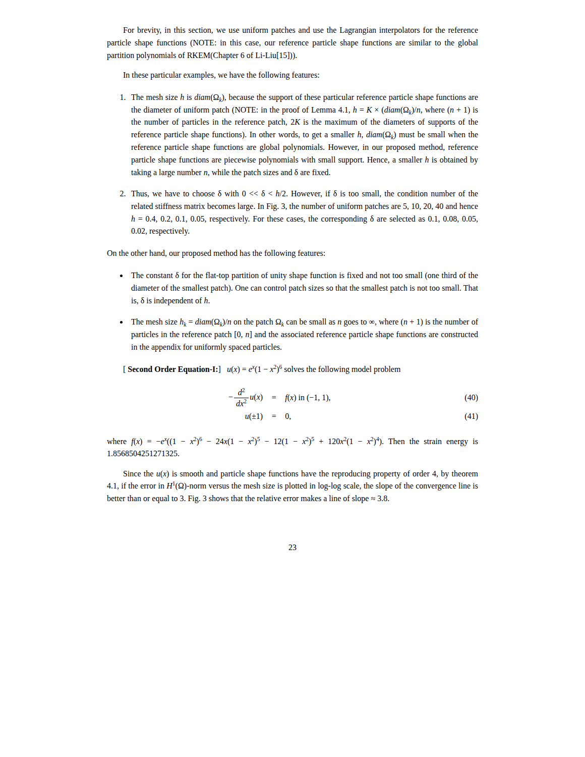For brevity, in this section, we use uniform patches and use the Lagrangian interpolators for the reference particle shape functions (NOTE: in this case, our reference particle shape functions are similar to the global partition polynomials of RKEM(Chapter 6 of Li-Liu[15])).
In these particular examples, we have the following features:
The mesh size h is diam(Ωk), because the support of these particular reference particle shape functions are the diameter of uniform patch (NOTE: in the proof of Lemma 4.1, h = K × (diam(Ωk)/n, where (n + 1) is the number of particles in the reference patch, 2K is the maximum of the diameters of supports of the reference particle shape functions). In other words, to get a smaller h, diam(Ωk) must be small when the reference particle shape functions are global polynomials. However, in our proposed method, reference particle shape functions are piecewise polynomials with small support. Hence, a smaller h is obtained by taking a large number n, while the patch sizes and δ are fixed.
Thus, we have to choose δ with 0 << δ < h/2. However, if δ is too small, the condition number of the related stiffness matrix becomes large. In Fig. 3, the number of uniform patches are 5, 10, 20, 40 and hence h = 0.4, 0.2, 0.1, 0.05, respectively. For these cases, the corresponding δ are selected as 0.1, 0.08, 0.05, 0.02, respectively.
On the other hand, our proposed method has the following features:
The constant δ for the flat-top partition of unity shape function is fixed and not too small (one third of the diameter of the smallest patch). One can control patch sizes so that the smallest patch is not too small. That is, δ is independent of h.
The mesh size hk = diam(Ωk)/n on the patch Ωk can be small as n goes to ∞, where (n + 1) is the number of particles in the reference patch [0, n] and the associated reference particle shape functions are constructed in the appendix for uniformly spaced particles.
[ Second Order Equation-I:] u(x) = ex(1 − x2)6 solves the following model problem
| − d 2 dx 2 u ( x ) | = | f ( x ) in (−1, 1), | (40) |
| u (±1) | = | 0, | (41) |
where f(x) = −ex((1 − x2)6 − 24x(1 − x2)5 − 12(1 − x2)5 + 120x2(1 − x2)4). Then the strain energy is 1.8568504251271325.
Since the u(x) is smooth and particle shape functions have the reproducing property of order 4, by theorem 4.1, if the error in H1(Ω)-norm versus the mesh size is plotted in log-log scale, the slope of the convergence line is better than or equal to 3. Fig. 3 shows that the relative error makes a line of slope ≈ 3.8.
23